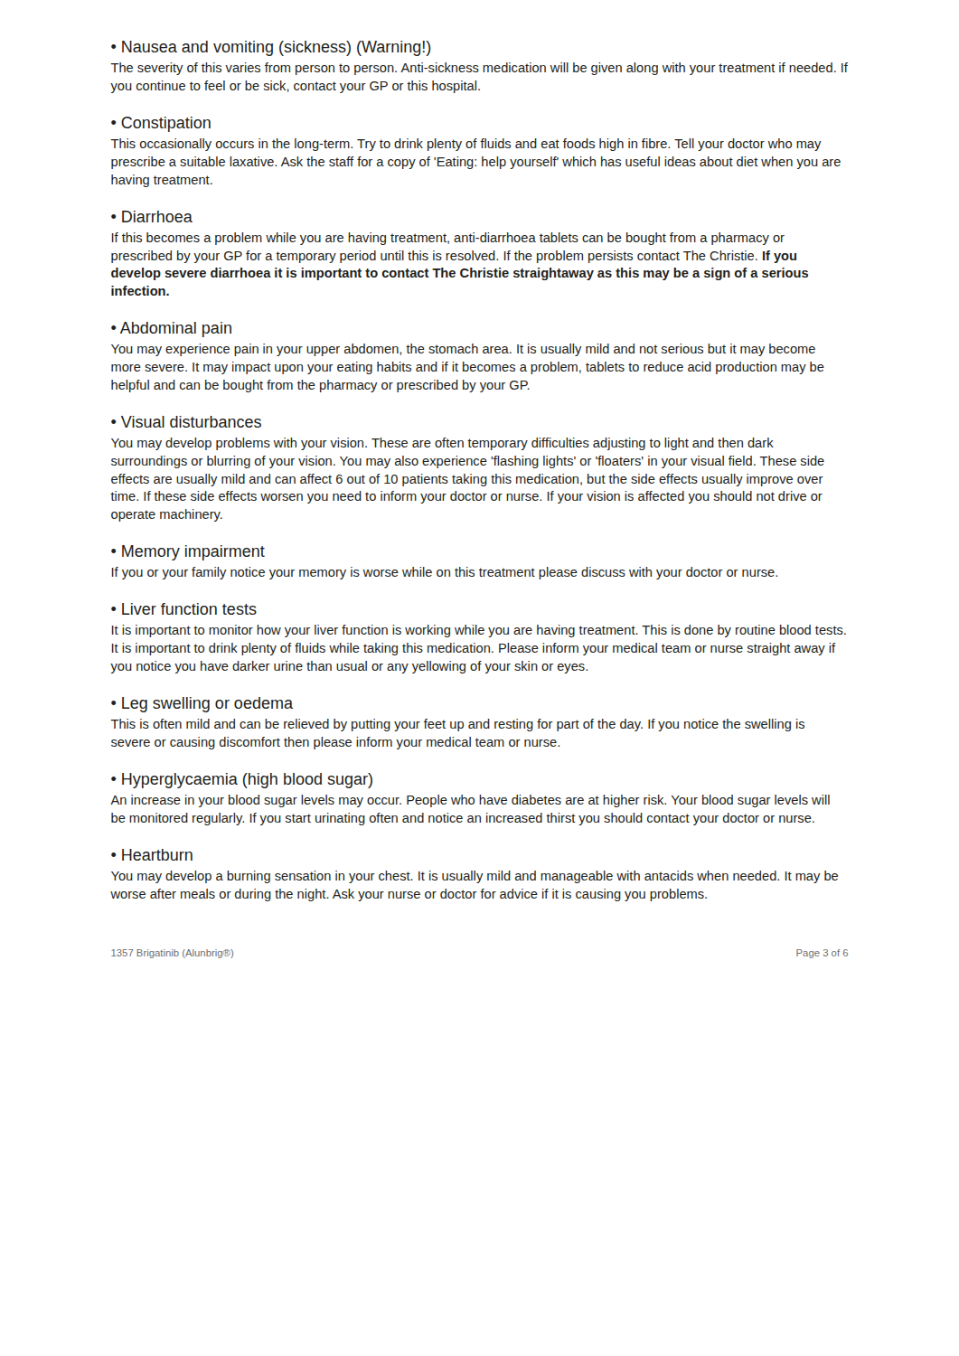• Nausea and vomiting (sickness) (Warning!)
The severity of this varies from person to person. Anti-sickness medication will be given along with your treatment if needed. If you continue to feel or be sick, contact your GP or this hospital.
• Constipation
This occasionally occurs in the long-term. Try to drink plenty of fluids and eat foods high in fibre. Tell your doctor who may prescribe a suitable laxative. Ask the staff for a copy of 'Eating: help yourself' which has useful ideas about diet when you are having treatment.
• Diarrhoea
If this becomes a problem while you are having treatment, anti-diarrhoea tablets can be bought from a pharmacy or prescribed by your GP for a temporary period until this is resolved. If the problem persists contact The Christie. If you develop severe diarrhoea it is important to contact The Christie straightaway as this may be a sign of a serious infection.
• Abdominal pain
You may experience pain in your upper abdomen, the stomach area. It is usually mild and not serious but it may become more severe. It may impact upon your eating habits and if it becomes a problem, tablets to reduce acid production may be helpful and can be bought from the pharmacy or prescribed by your GP.
• Visual disturbances
You may develop problems with your vision. These are often temporary difficulties adjusting to light and then dark surroundings or blurring of your vision. You may also experience 'flashing lights' or 'floaters' in your visual field. These side effects are usually mild and can affect 6 out of 10 patients taking this medication, but the side effects usually improve over time. If these side effects worsen you need to inform your doctor or nurse. If your vision is affected you should not drive or operate machinery.
• Memory impairment
If you or your family notice your memory is worse while on this treatment please discuss with your doctor or nurse.
• Liver function tests
It is important to monitor how your liver function is working while you are having treatment. This is done by routine blood tests. It is important to drink plenty of fluids while taking this medication. Please inform your medical team or nurse straight away if you notice you have darker urine than usual or any yellowing of your skin or eyes.
• Leg swelling or oedema
This is often mild and can be relieved by putting your feet up and resting for part of the day. If you notice the swelling is severe or causing discomfort then please inform your medical team or nurse.
• Hyperglycaemia (high blood sugar)
An increase in your blood sugar levels may occur. People who have diabetes are at higher risk. Your blood sugar levels will be monitored regularly. If you start urinating often and notice an increased thirst you should contact your doctor or nurse.
• Heartburn
You may develop a burning sensation in your chest. It is usually mild and manageable with antacids when needed. It may be worse after meals or during the night. Ask your nurse or doctor for advice if it is causing you problems.
1357 Brigatinib (Alunbrig®)
Page 3 of 6